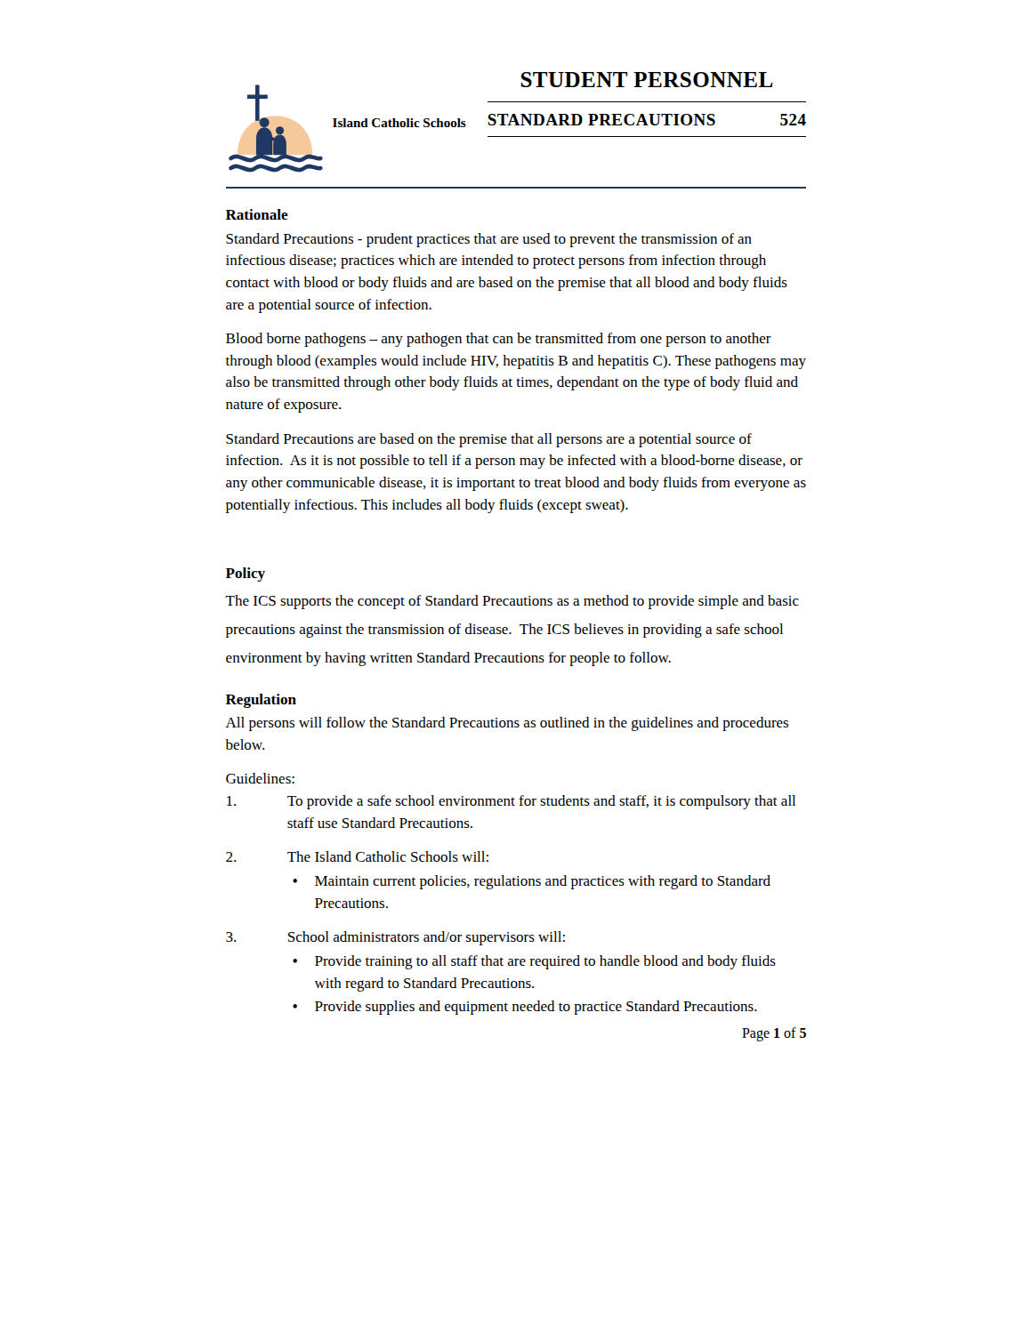Island Catholic Schools
STUDENT PERSONNEL
STANDARD PRECAUTIONS 524
Rationale
Standard Precautions - prudent practices that are used to prevent the transmission of an infectious disease; practices which are intended to protect persons from infection through contact with blood or body fluids and are based on the premise that all blood and body fluids are a potential source of infection.
Blood borne pathogens – any pathogen that can be transmitted from one person to another through blood (examples would include HIV, hepatitis B and hepatitis C). These pathogens may also be transmitted through other body fluids at times, dependant on the type of body fluid and nature of exposure.
Standard Precautions are based on the premise that all persons are a potential source of infection. As it is not possible to tell if a person may be infected with a blood-borne disease, or any other communicable disease, it is important to treat blood and body fluids from everyone as potentially infectious. This includes all body fluids (except sweat).
Policy
The ICS supports the concept of Standard Precautions as a method to provide simple and basic precautions against the transmission of disease. The ICS believes in providing a safe school environment by having written Standard Precautions for people to follow.
Regulation
All persons will follow the Standard Precautions as outlined in the guidelines and procedures below.
Guidelines:
1. To provide a safe school environment for students and staff, it is compulsory that all staff use Standard Precautions.
2. The Island Catholic Schools will:
Maintain current policies, regulations and practices with regard to Standard Precautions.
3. School administrators and/or supervisors will:
Provide training to all staff that are required to handle blood and body fluids with regard to Standard Precautions.
Provide supplies and equipment needed to practice Standard Precautions.
Page 1 of 5